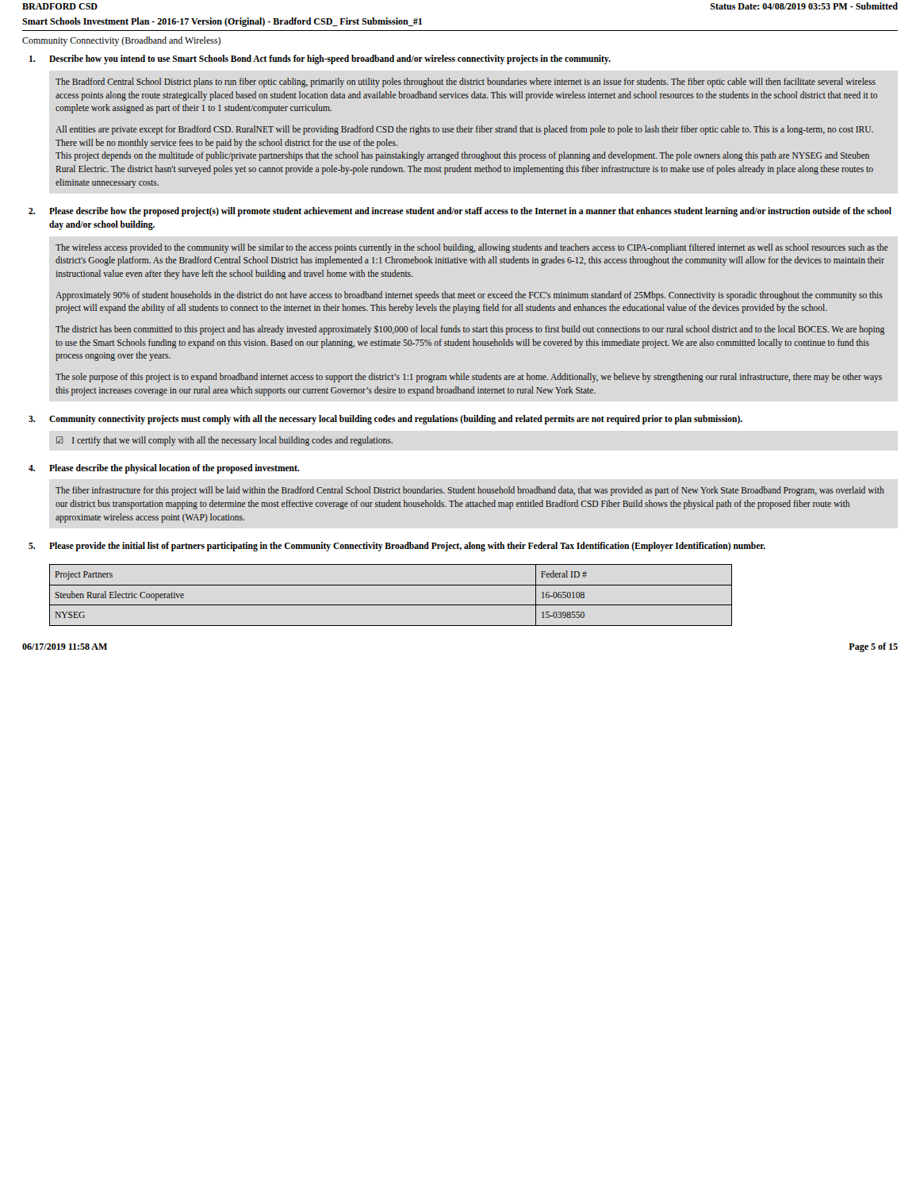BRADFORD CSD Status Date: 04/08/2019 03:53 PM - Submitted
Smart Schools Investment Plan - 2016-17 Version (Original) - Bradford CSD_ First Submission_#1
Community Connectivity (Broadband and Wireless)
Describe how you intend to use Smart Schools Bond Act funds for high-speed broadband and/or wireless connectivity projects in the community.
The Bradford Central School District plans to run fiber optic cabling, primarily on utility poles throughout the district boundaries where internet is an issue for students. The fiber optic cable will then facilitate several wireless access points along the route strategically placed based on student location data and available broadband services data. This will provide wireless internet and school resources to the students in the school district that need it to complete work assigned as part of their 1 to 1 student/computer curriculum.
All entities are private except for Bradford CSD. RuralNET will be providing Bradford CSD the rights to use their fiber strand that is placed from pole to pole to lash their fiber optic cable to. This is a long-term, no cost IRU. There will be no monthly service fees to be paid by the school district for the use of the poles.
This project depends on the multitude of public/private partnerships that the school has painstakingly arranged throughout this process of planning and development. The pole owners along this path are NYSEG and Steuben Rural Electric. The district hasn't surveyed poles yet so cannot provide a pole-by-pole rundown. The most prudent method to implementing this fiber infrastructure is to make use of poles already in place along these routes to eliminate unnecessary costs.
Please describe how the proposed project(s) will promote student achievement and increase student and/or staff access to the Internet in a manner that enhances student learning and/or instruction outside of the school day and/or school building.
The wireless access provided to the community will be similar to the access points currently in the school building, allowing students and teachers access to CIPA-compliant filtered internet as well as school resources such as the district's Google platform. As the Bradford Central School District has implemented a 1:1 Chromebook initiative with all students in grades 6-12, this access throughout the community will allow for the devices to maintain their instructional value even after they have left the school building and travel home with the students.
Approximately 90% of student households in the district do not have access to broadband internet speeds that meet or exceed the FCC's minimum standard of 25Mbps. Connectivity is sporadic throughout the community so this project will expand the ability of all students to connect to the internet in their homes. This hereby levels the playing field for all students and enhances the educational value of the devices provided by the school.
The district has been committed to this project and has already invested approximately $100,000 of local funds to start this process to first build out connections to our rural school district and to the local BOCES. We are hoping to use the Smart Schools funding to expand on this vision. Based on our planning, we estimate 50-75% of student households will be covered by this immediate project. We are also committed locally to continue to fund this process ongoing over the years.
The sole purpose of this project is to expand broadband internet access to support the district’s 1:1 program while students are at home. Additionally, we believe by strengthening our rural infrastructure, there may be other ways this project increases coverage in our rural area which supports our current Governor’s desire to expand broadband internet to rural New York State.
Community connectivity projects must comply with all the necessary local building codes and regulations (building and related permits are not required prior to plan submission).
☑I certify that we will comply with all the necessary local building codes and regulations.
Please describe the physical location of the proposed investment.
The fiber infrastructure for this project will be laid within the Bradford Central School District boundaries. Student household broadband data, that was provided as part of New York State Broadband Program, was overlaid with our district bus transportation mapping to determine the most effective coverage of our student households. The attached map entitled Bradford CSD Fiber Build shows the physical path of the proposed fiber route with approximate wireless access point (WAP) locations.
Please provide the initial list of partners participating in the Community Connectivity Broadband Project, along with their Federal Tax Identification (Employer Identification) number.
| Project Partners | Federal ID # |
| --- | --- |
| Steuben Rural Electric Cooperative | 16-0650108 |
| NYSEG | 15-0398550 |
06/17/2019 11:58 AM Page 5 of 15